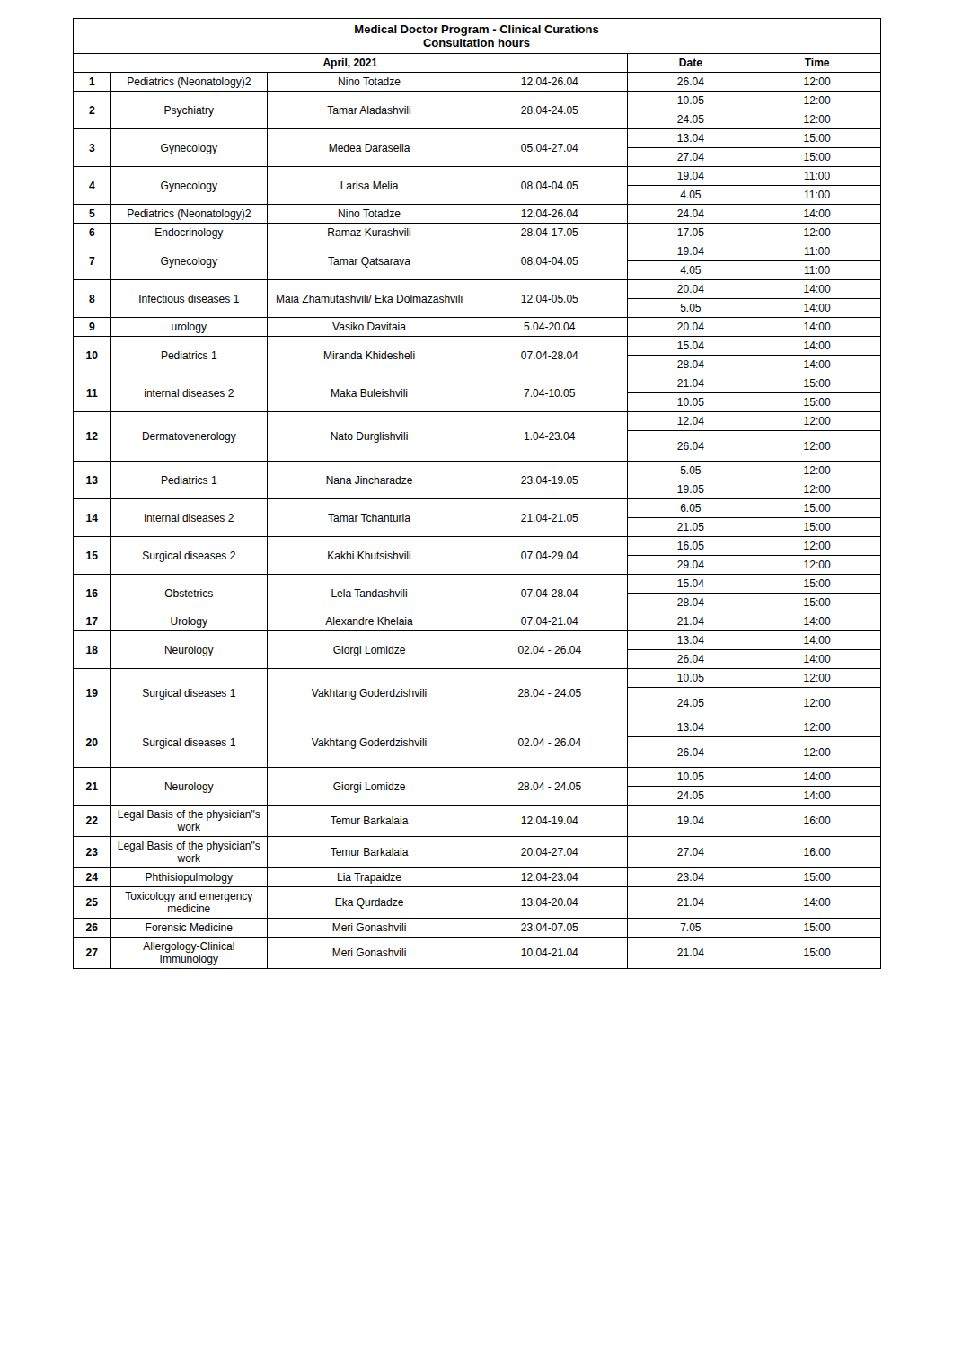| Medical Doctor Program - Clinical Curations Consultation hours |
| April, 2021 | Date | Time |
| 1 | Pediatrics (Neonatology)2 | Nino Totadze | 12.04-26.04 | 26.04 | 12:00 |
| 2 | Psychiatry | Tamar Aladashvili | 28.04-24.05 | 10.05 | 12:00 |
| 24.05 | 12:00 |
| 3 | Gynecology | Medea Daraselia | 05.04-27.04 | 13.04 | 15:00 |
| 27.04 | 15:00 |
| 4 | Gynecology | Larisa Melia | 08.04-04.05 | 19.04 | 11:00 |
| 4.05 | 11:00 |
| 5 | Pediatrics (Neonatology)2 | Nino Totadze | 12.04-26.04 | 24.04 | 14:00 |
| 6 | Endocrinology | Ramaz Kurashvili | 28.04-17.05 | 17.05 | 12:00 |
| 7 | Gynecology | Tamar Qatsarava | 08.04-04.05 | 19.04 | 11:00 |
| 4.05 | 11:00 |
| 8 | Infectious diseases 1 | Maia Zhamutashvili/ Eka Dolmazashvili | 12.04-05.05 | 20.04 | 14:00 |
| 5.05 | 14:00 |
| 9 | urology | Vasiko Davitaia | 5.04-20.04 | 20.04 | 14:00 |
| 10 | Pediatrics 1 | Miranda Khidesheli | 07.04-28.04 | 15.04 | 14:00 |
| 28.04 | 14:00 |
| 11 | internal diseases 2 | Maka Buleishvili | 7.04-10.05 | 21.04 | 15:00 |
| 10.05 | 15:00 |
| 12 | Dermatovenerology | Nato Durglishvili | 1.04-23.04 | 12.04 | 12:00 |
| 26.04 | 12:00 |
| 13 | Pediatrics 1 | Nana Jincharadze | 23.04-19.05 | 5.05 | 12:00 |
| 19.05 | 12:00 |
| 14 | internal diseases 2 | Tamar Tchanturia | 21.04-21.05 | 6.05 | 15:00 |
| 21.05 | 15:00 |
| 15 | Surgical diseases 2 | Kakhi Khutsishvili | 07.04-29.04 | 16.05 | 12:00 |
| 29.04 | 12:00 |
| 16 | Obstetrics | Lela Tandashvili | 07.04-28.04 | 15.04 | 15:00 |
| 28.04 | 15:00 |
| 17 | Urology | Alexandre Khelaia | 07.04-21.04 | 21.04 | 14:00 |
| 18 | Neurology | Giorgi Lomidze | 02.04 - 26.04 | 13.04 | 14:00 |
| 26.04 | 14:00 |
| 19 | Surgical diseases 1 | Vakhtang Goderdzishvili | 28.04 - 24.05 | 10.05 | 12:00 |
| 24.05 | 12:00 |
| 20 | Surgical diseases 1 | Vakhtang Goderdzishvili | 02.04 - 26.04 | 13.04 | 12:00 |
| 26.04 | 12:00 |
| 21 | Neurology | Giorgi Lomidze | 28.04 - 24.05 | 10.05 | 14:00 |
| 24.05 | 14:00 |
| 22 | Legal Basis of the physician"s work | Temur Barkalaia | 12.04-19.04 | 19.04 | 16:00 |
| 23 | Legal Basis of the physician"s work | Temur Barkalaia | 20.04-27.04 | 27.04 | 16:00 |
| 24 | Phthisiopulmology | Lia Trapaidze | 12.04-23.04 | 23.04 | 15:00 |
| 25 | Toxicology and emergency medicine | Eka Qurdadze | 13.04-20.04 | 21.04 | 14:00 |
| 26 | Forensic Medicine | Meri Gonashvili | 23.04-07.05 | 7.05 | 15:00 |
| 27 | Allergology-Clinical Immunology | Meri Gonashvili | 10.04-21.04 | 21.04 | 15:00 |